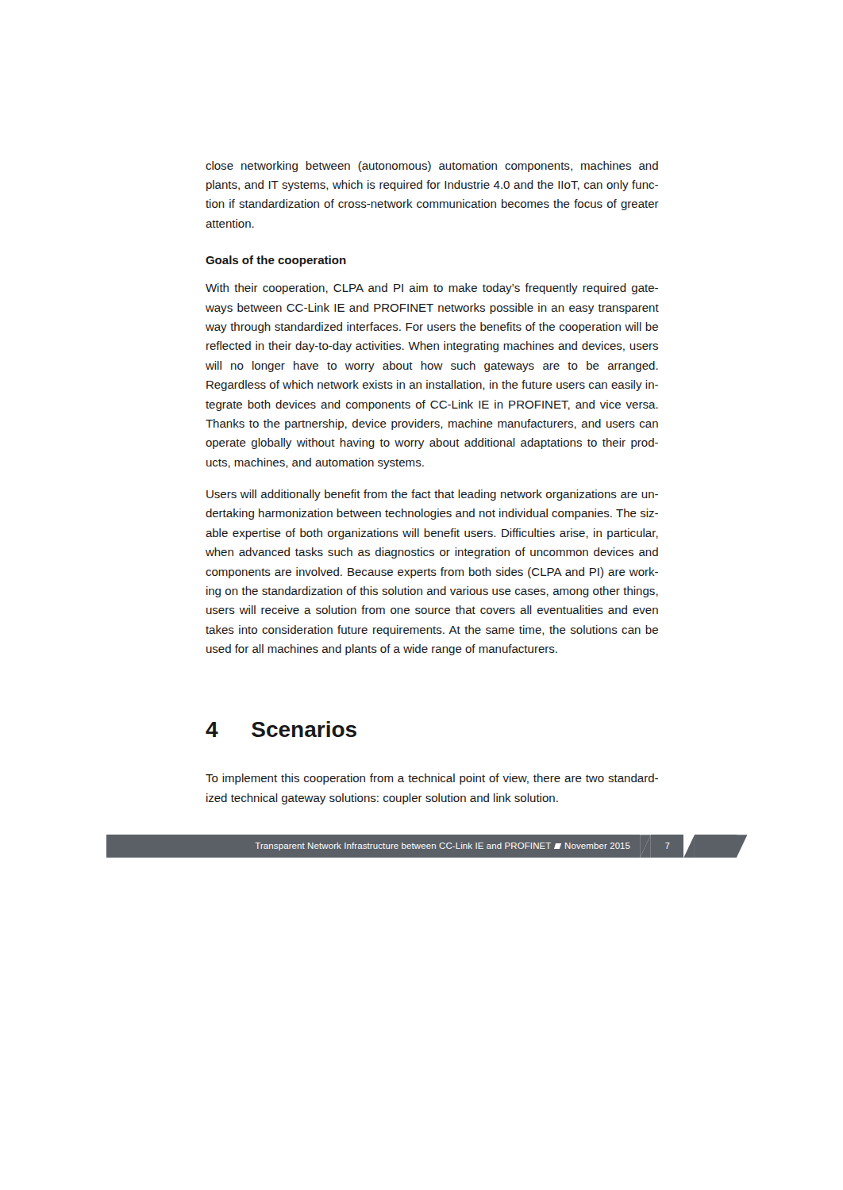close networking between (autonomous) automation components, machines and plants, and IT systems, which is required for Industrie 4.0 and the IIoT, can only function if standardization of cross-network communication becomes the focus of greater attention.
Goals of the cooperation
With their cooperation, CLPA and PI aim to make today’s frequently required gateways between CC-Link IE and PROFINET networks possible in an easy transparent way through standardized interfaces. For users the benefits of the cooperation will be reflected in their day-to-day activities. When integrating machines and devices, users will no longer have to worry about how such gateways are to be arranged. Regardless of which network exists in an installation, in the future users can easily integrate both devices and components of CC-Link IE in PROFINET, and vice versa. Thanks to the partnership, device providers, machine manufacturers, and users can operate globally without having to worry about additional adaptations to their products, machines, and automation systems.
Users will additionally benefit from the fact that leading network organizations are undertaking harmonization between technologies and not individual companies. The sizable expertise of both organizations will benefit users. Difficulties arise, in particular, when advanced tasks such as diagnostics or integration of uncommon devices and components are involved. Because experts from both sides (CLPA and PI) are working on the standardization of this solution and various use cases, among other things, users will receive a solution from one source that covers all eventualities and even takes into consideration future requirements. At the same time, the solutions can be used for all machines and plants of a wide range of manufacturers.
4 Scenarios
To implement this cooperation from a technical point of view, there are two standardized technical gateway solutions: coupler solution and link solution.
Transparent Network Infrastructure between CC-Link IE and PROFINET November 2015
7